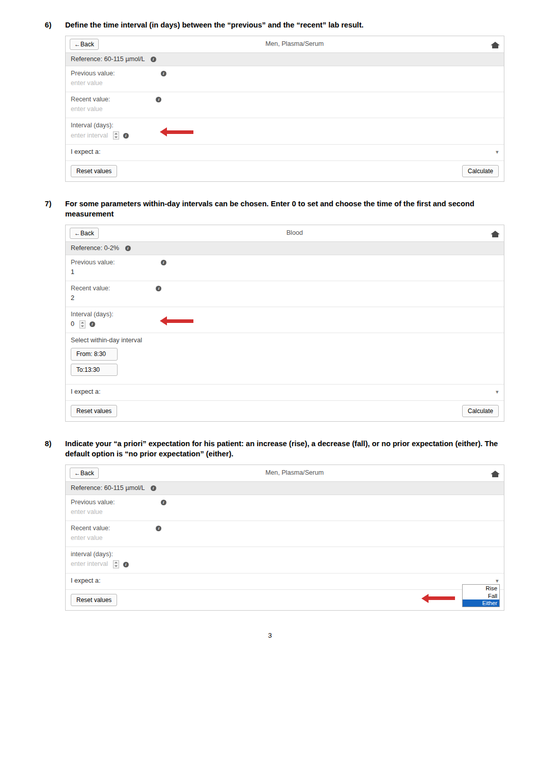Define the time interval (in days) between the “previous” and the “recent” lab result.
←Back Men, Plasma/Serum
Reference: 60-115 µmol/L i
Previous value: i
enter value
Recent value: i
enter value
Interval (days):
enter interval i
I expect a: ▾
Reset values Calculate
For some parameters within-day intervals can be chosen. Enter 0 to set and choose the time of the first and second measurement
←Back Blood
Reference: 0-2% i
Previous value: i
1
Recent value: i
2
Interval (days):
0 i
Select within-day interval
From: 8:30 To:13:30
I expect a: ▾
Reset values Calculate
Indicate your “a priori” expectation for his patient: an increase (rise), a decrease (fall), or no prior expectation (either). The default option is “no prior expectation” (either).
←Back Men, Plasma/Serum
Reference: 60-115 µmol/L i
Previous value: i
enter value
Recent value: i
enter value
interval (days):
enter interval i
I expect a: ▾
Reset values Calculate
Rise
Fall
Either
3